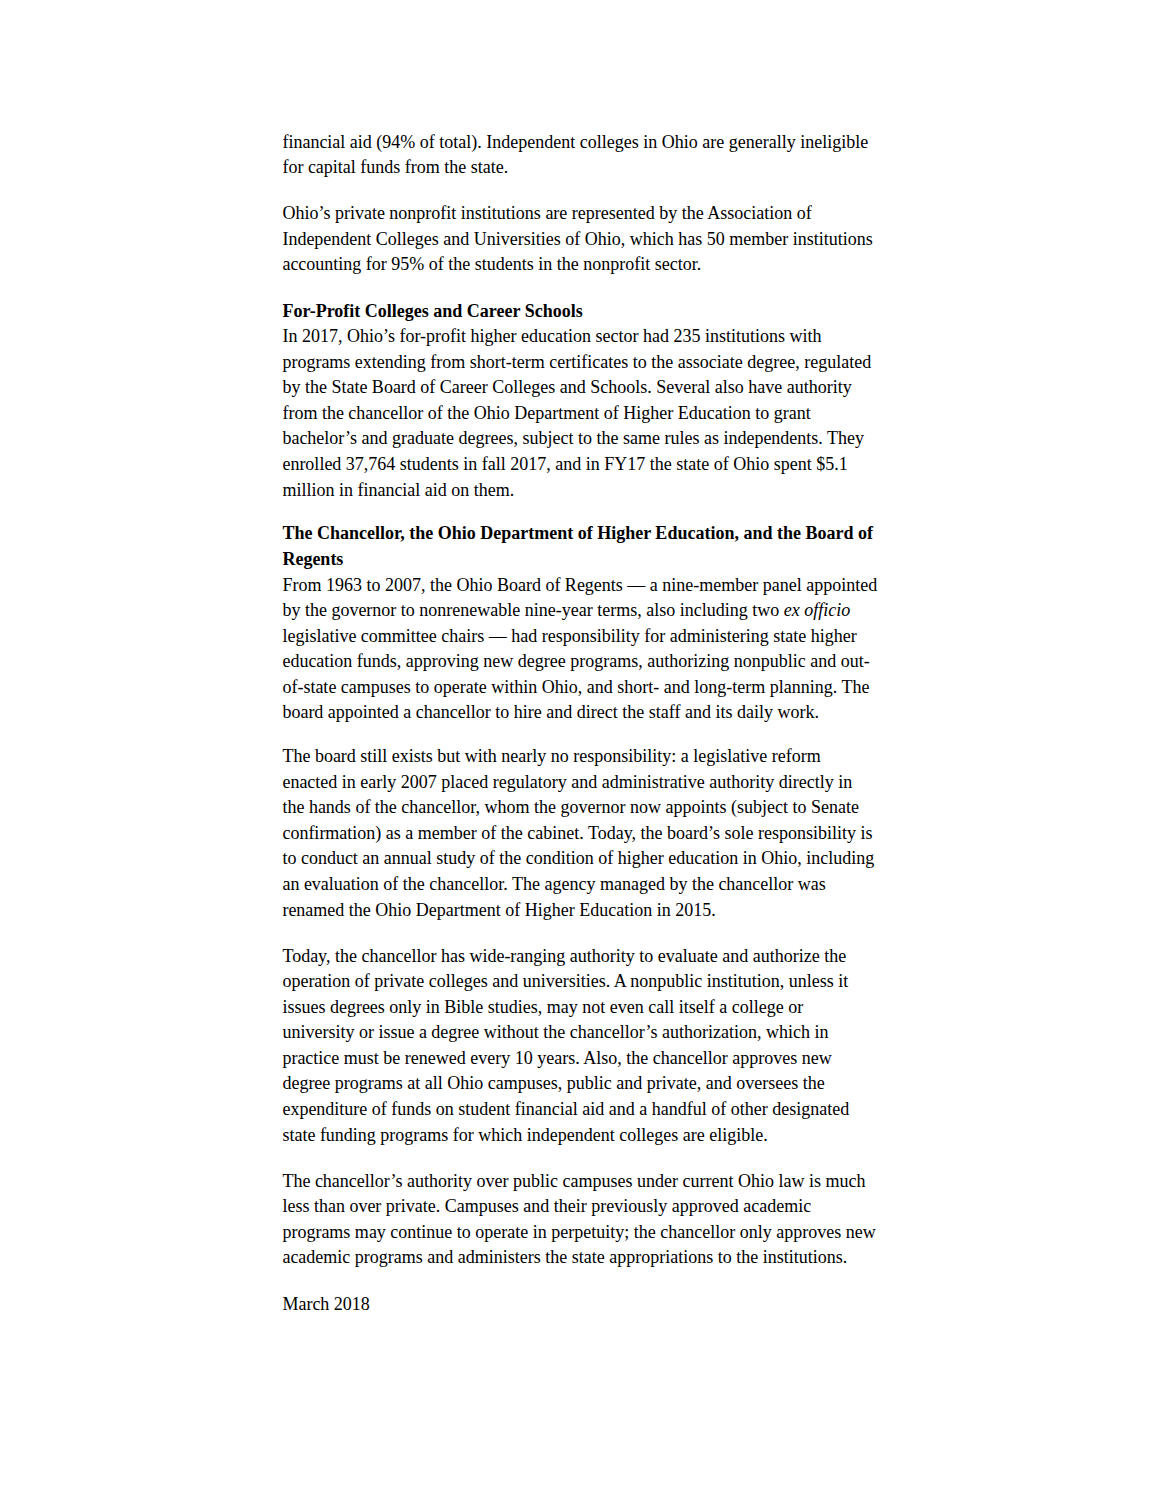financial aid (94% of total). Independent colleges in Ohio are generally ineligible for capital funds from the state.
Ohio’s private nonprofit institutions are represented by the Association of Independent Colleges and Universities of Ohio, which has 50 member institutions accounting for 95% of the students in the nonprofit sector.
For-Profit Colleges and Career Schools
In 2017, Ohio’s for-profit higher education sector had 235 institutions with programs extending from short-term certificates to the associate degree, regulated by the State Board of Career Colleges and Schools. Several also have authority from the chancellor of the Ohio Department of Higher Education to grant bachelor’s and graduate degrees, subject to the same rules as independents. They enrolled 37,764 students in fall 2017, and in FY17 the state of Ohio spent $5.1 million in financial aid on them.
The Chancellor, the Ohio Department of Higher Education, and the Board of Regents
From 1963 to 2007, the Ohio Board of Regents — a nine-member panel appointed by the governor to nonrenewable nine-year terms, also including two ex officio legislative committee chairs — had responsibility for administering state higher education funds, approving new degree programs, authorizing nonpublic and out-of-state campuses to operate within Ohio, and short- and long-term planning. The board appointed a chancellor to hire and direct the staff and its daily work.
The board still exists but with nearly no responsibility: a legislative reform enacted in early 2007 placed regulatory and administrative authority directly in the hands of the chancellor, whom the governor now appoints (subject to Senate confirmation) as a member of the cabinet. Today, the board’s sole responsibility is to conduct an annual study of the condition of higher education in Ohio, including an evaluation of the chancellor. The agency managed by the chancellor was renamed the Ohio Department of Higher Education in 2015.
Today, the chancellor has wide-ranging authority to evaluate and authorize the operation of private colleges and universities. A nonpublic institution, unless it issues degrees only in Bible studies, may not even call itself a college or university or issue a degree without the chancellor’s authorization, which in practice must be renewed every 10 years. Also, the chancellor approves new degree programs at all Ohio campuses, public and private, and oversees the expenditure of funds on student financial aid and a handful of other designated state funding programs for which independent colleges are eligible.
The chancellor’s authority over public campuses under current Ohio law is much less than over private. Campuses and their previously approved academic programs may continue to operate in perpetuity; the chancellor only approves new academic programs and administers the state appropriations to the institutions.
March 2018